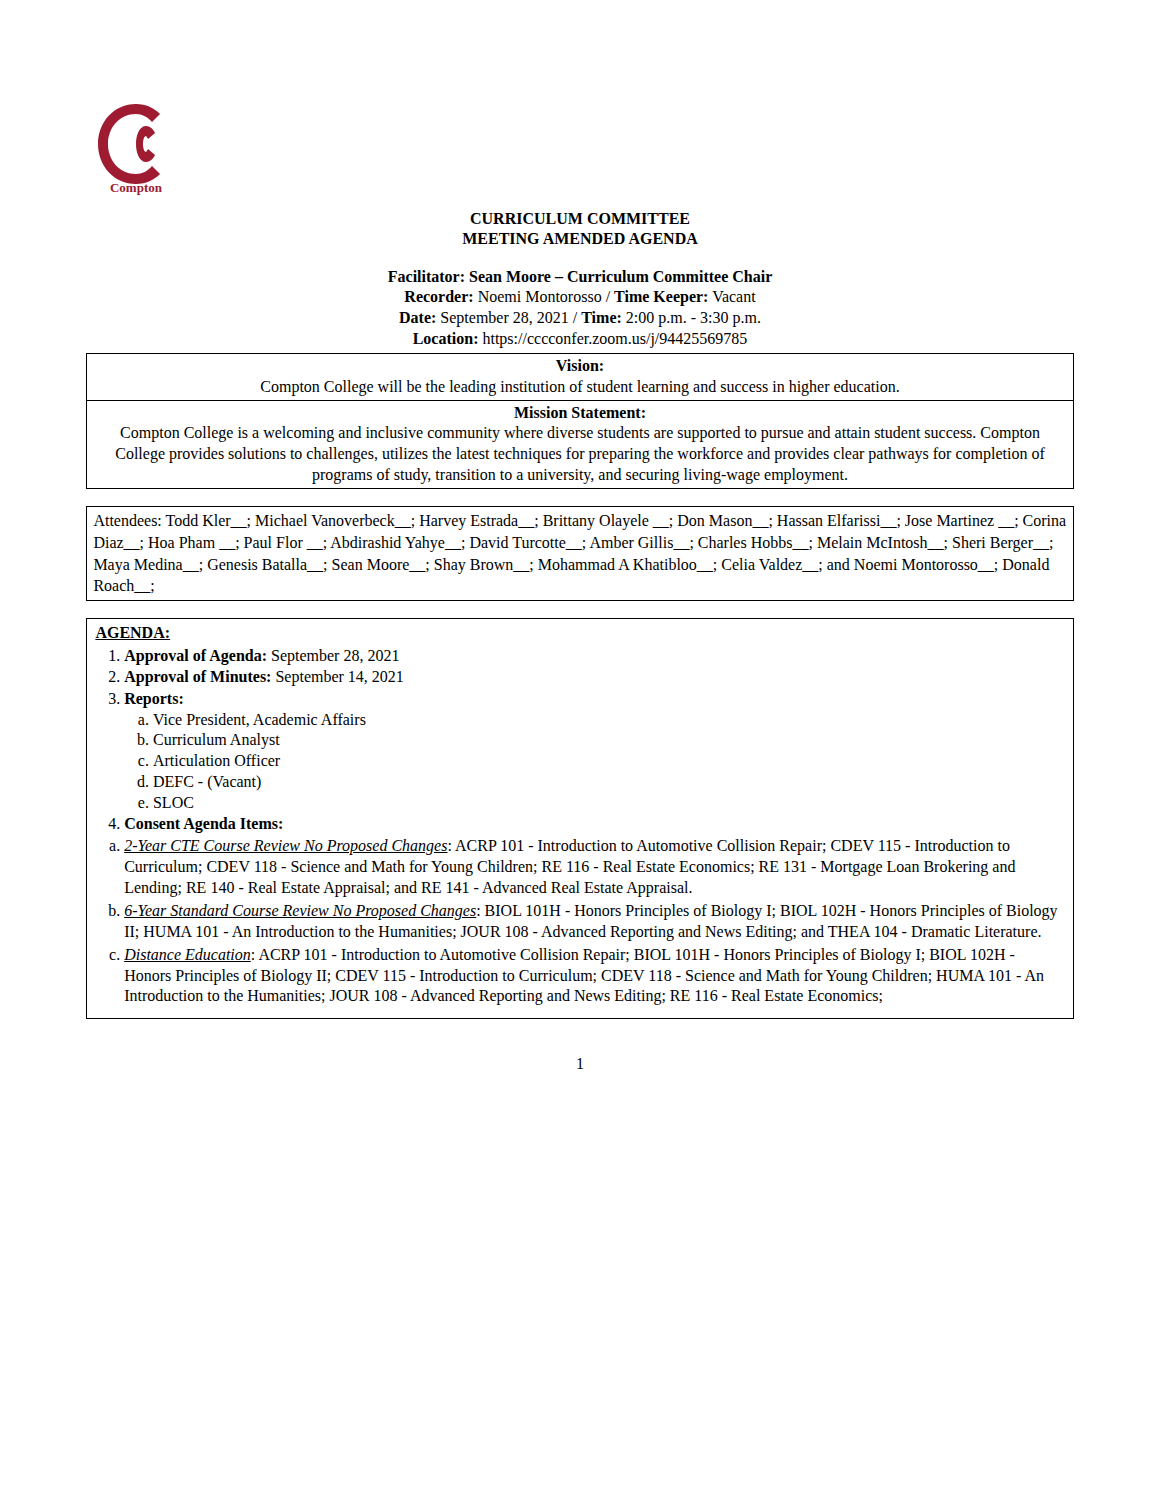Compton
CURRICULUM COMMITTEE
MEETING AMENDED AGENDA
Facilitator: Sean Moore – Curriculum Committee Chair
Recorder: Noemi Montorosso / Time Keeper: Vacant
Date: September 28, 2021 / Time: 2:00 p.m. - 3:30 p.m.
Location: https://cccconfer.zoom.us/j/94425569785
| Vision: Compton College will be the leading institution of student learning and success in higher education. |
| Mission Statement: Compton College is a welcoming and inclusive community where diverse students are supported to pursue and attain student success. Compton College provides solutions to challenges, utilizes the latest techniques for preparing the workforce and provides clear pathways for completion of programs of study, transition to a university, and securing living-wage employment. |
Attendees: Todd Kler__; Michael Vanoverbeck__; Harvey Estrada__; Brittany Olayele __; Don Mason__; Hassan Elfarissi__; Jose Martinez __; Corina Diaz__; Hoa Pham __; Paul Flor __; Abdirashid Yahye__; David Turcotte__; Amber Gillis__; Charles Hobbs__; Melain McIntosh__; Sheri Berger__; Maya Medina__; Genesis Batalla__; Sean Moore__; Shay Brown__; Mohammad A Khatibloo__; Celia Valdez__; and Noemi Montorosso__; Donald Roach__;
AGENDA:
Approval of Agenda: September 28, 2021
Approval of Minutes: September 14, 2021
Reports:
Vice President, Academic Affairs
Curriculum Analyst
Articulation Officer
DEFC - (Vacant)
SLOC
Consent Agenda Items:
2-Year CTE Course Review No Proposed Changes: ACRP 101 - Introduction to Automotive Collision Repair; CDEV 115 - Introduction to Curriculum; CDEV 118 - Science and Math for Young Children; RE 116 - Real Estate Economics; RE 131 - Mortgage Loan Brokering and Lending; RE 140 - Real Estate Appraisal; and RE 141 - Advanced Real Estate Appraisal.
6-Year Standard Course Review No Proposed Changes: BIOL 101H - Honors Principles of Biology I; BIOL 102H - Honors Principles of Biology II; HUMA 101 - An Introduction to the Humanities; JOUR 108 - Advanced Reporting and News Editing; and THEA 104 - Dramatic Literature.
Distance Education: ACRP 101 - Introduction to Automotive Collision Repair; BIOL 101H - Honors Principles of Biology I; BIOL 102H - Honors Principles of Biology II; CDEV 115 - Introduction to Curriculum; CDEV 118 - Science and Math for Young Children; HUMA 101 - An Introduction to the Humanities; JOUR 108 - Advanced Reporting and News Editing; RE 116 - Real Estate Economics;
1